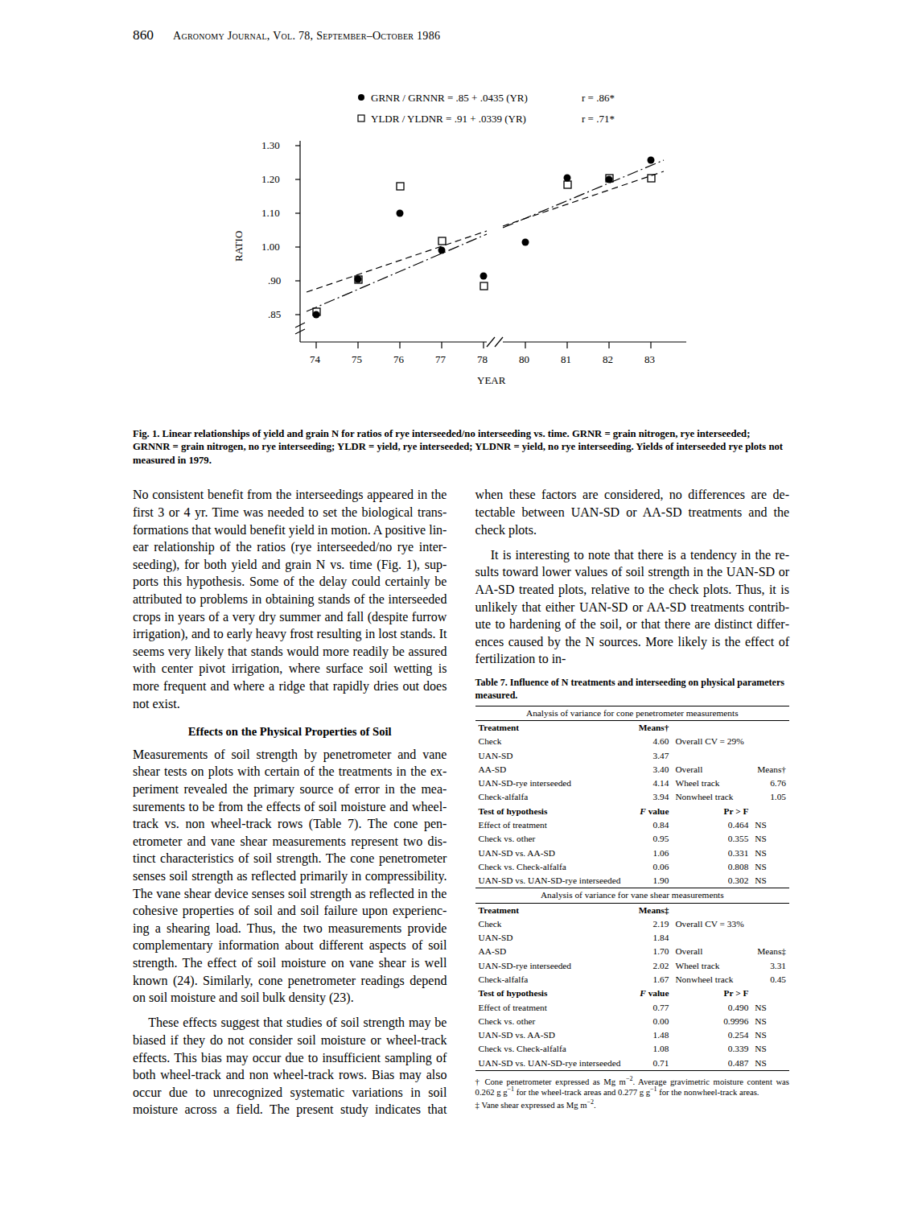860
Agronomy Journal, Vol. 78, September–October 1986
GRNR / GRNNR = .85 + .0435 (YR) r = .86* YLDR / YLDNR = .91 + .0339 (YR) r = .71* 1.30 1.20 1.10 1.00 .90 .85 RATIO 74 75 76 77 78 80 81 82 83 YEAR
Fig. 1. Linear relationships of yield and grain N for ratios of rye interseeded/no interseeding vs. time. GRNR = grain nitrogen, rye interseeded; GRNNR = grain nitrogen, no rye interseeding; YLDR = yield, rye interseeded; YLDNR = yield, no rye interseeding. Yields of interseeded rye plots not measured in 1979.
No consistent benefit from the interseedings appeared in the first 3 or 4 yr. Time was needed to set the biological transformations that would benefit yield in motion. A positive linear relationship of the ratios (rye interseeded/no rye interseeding), for both yield and grain N vs. time (Fig. 1), supports this hypothesis. Some of the delay could certainly be attributed to problems in obtaining stands of the interseeded crops in years of a very dry summer and fall (despite furrow irrigation), and to early heavy frost resulting in lost stands. It seems very likely that stands would more readily be assured with center pivot irrigation, where surface soil wetting is more frequent and where a ridge that rapidly dries out does not exist.
Effects on the Physical Properties of Soil
Measurements of soil strength by penetrometer and vane shear tests on plots with certain of the treatments in the experiment revealed the primary source of error in the measurements to be from the effects of soil moisture and wheel-track vs. non wheel-track rows (Table 7). The cone penetrometer and vane shear measurements represent two distinct characteristics of soil strength. The cone penetrometer senses soil strength as reflected primarily in compressibility. The vane shear device senses soil strength as reflected in the cohesive properties of soil and soil failure upon experiencing a shearing load. Thus, the two measurements provide complementary information about different aspects of soil strength. The effect of soil moisture on vane shear is well known (24). Similarly, cone penetrometer readings depend on soil moisture and soil bulk density (23).
These effects suggest that studies of soil strength may be biased if they do not consider soil moisture or wheel-track effects. This bias may occur due to insufficient sampling of both wheel-track and non wheel-track rows. Bias may also occur due to unrecognized systematic variations in soil moisture across a field. The present study indicates that when these factors are considered, no differences are detectable between UAN-SD or AA-SD treatments and the check plots.
It is interesting to note that there is a tendency in the results toward lower values of soil strength in the UAN-SD or AA-SD treated plots, relative to the check plots. Thus, it is unlikely that either UAN-SD or AA-SD treatments contribute to hardening of the soil, or that there are distinct differences caused by the N sources. More likely is the effect of fertilization to in-
Table 7. Influence of N treatments and interseeding on physical parameters measured.
| Analysis of variance for cone penetrometer measurements |
| Treatment | Means† | | |
| Check | 4.60 | Overall CV = 29% | |
| UAN-SD | 3.47 | | |
| AA-SD | 3.40 | Overall | Means† |
| UAN-SD-rye interseeded | 4.14 | Wheel track | 6.76 |
| Check-alfalfa | 3.94 | Nonwheel track | 1.05 |
| Test of hypothesis | F value | Pr > F | |
| Effect of treatment | 0.84 | 0.464 | NS |
| Check vs. other | 0.95 | 0.355 | NS |
| UAN-SD vs. AA-SD | 1.06 | 0.331 | NS |
| Check vs. Check-alfalfa | 0.06 | 0.808 | NS |
| UAN-SD vs. UAN-SD-rye interseeded | 1.90 | 0.302 | NS |
| Analysis of variance for vane shear measurements |
| Treatment | Means‡ | | |
| Check | 2.19 | Overall CV = 33% | |
| UAN-SD | 1.84 | | |
| AA-SD | 1.70 | Overall | Means‡ |
| UAN-SD-rye interseeded | 2.02 | Wheel track | 3.31 |
| Check-alfalfa | 1.67 | Nonwheel track | 0.45 |
| Test of hypothesis | F value | Pr > F | |
| Effect of treatment | 0.77 | 0.490 | NS |
| Check vs. other | 0.00 | 0.9996 | NS |
| UAN-SD vs. AA-SD | 1.48 | 0.254 | NS |
| Check vs. Check-alfalfa | 1.08 | 0.339 | NS |
| UAN-SD vs. UAN-SD-rye interseeded | 0.71 | 0.487 | NS |
† Cone penetrometer expressed as Mg m−2. Average gravimetric moisture content was 0.262 g g−1 for the wheel-track areas and 0.277 g g−1 for the nonwheel-track areas.
‡ Vane shear expressed as Mg m−2.